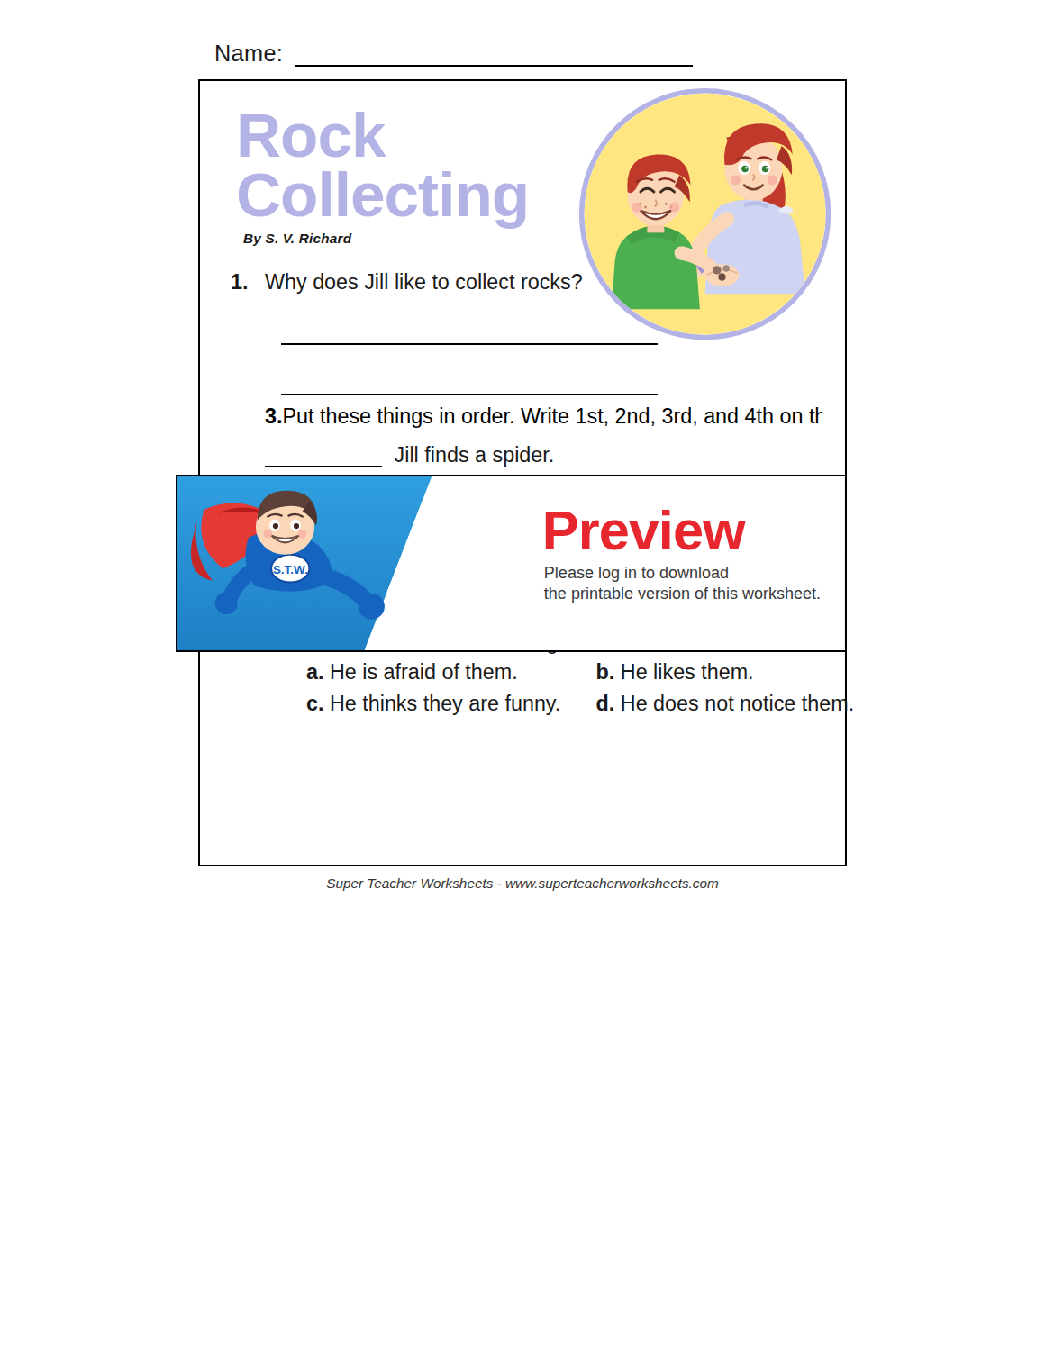Name:
Rock
Collecting
By S. V. Richard
1. Why does Jill like to collect rocks?
3. Put these things in order. Write 1st, 2nd, 3rd, and 4th on the lines.
S.T.W.
Preview
Please log in to download
the printable version of this worksheet.
Jill finds a spider.
Jill sees a grasshopper.
Jill spots a worm under a rock.
Jill sees ants on a rock.
4. What does Ben think of the bugs?
a. He is afraid of them.
b. He likes them.
c. He thinks they are funny.
d. He does not notice them.
Super Teacher Worksheets - www.superteacherworksheets.com